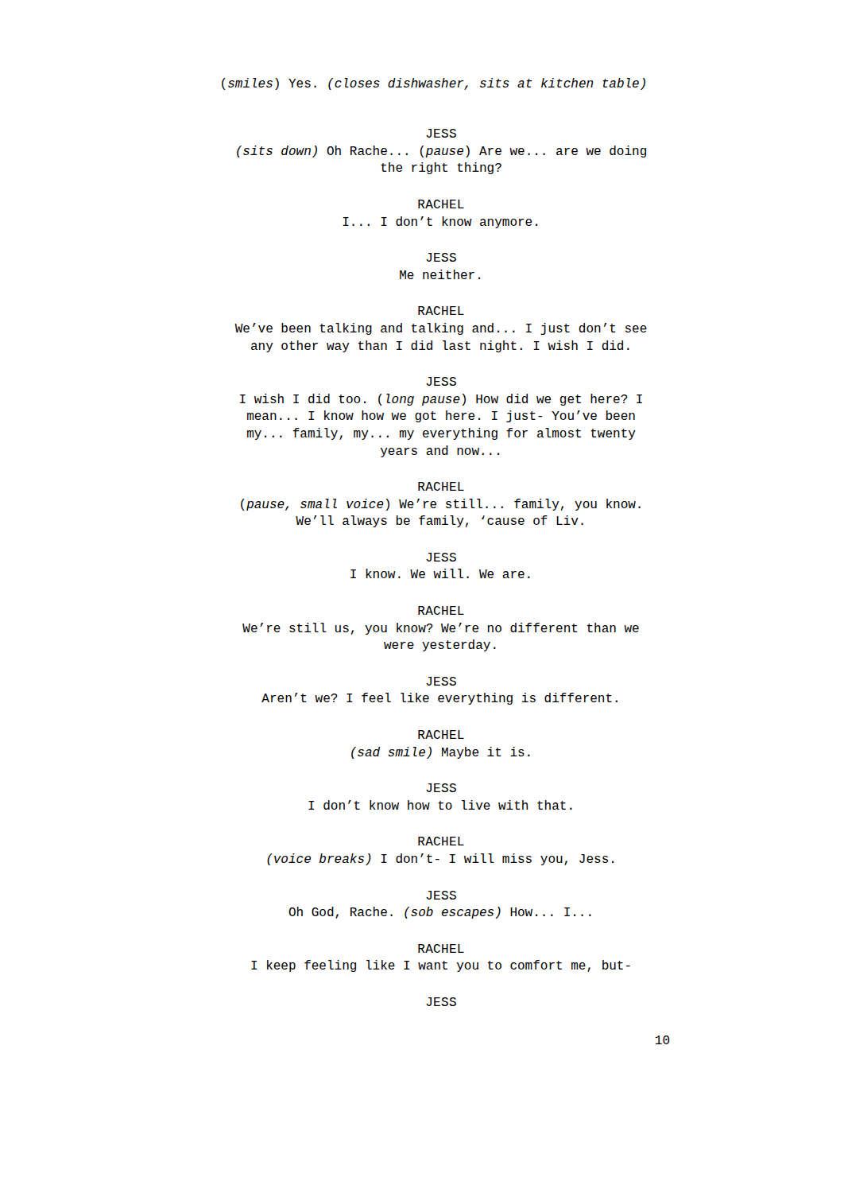(smiles) Yes. (closes dishwasher, sits at kitchen table)
JESS
(sits down) Oh Rache... (pause) Are we... are we doing the right thing?
RACHEL
I... I don’t know anymore.
JESS
Me neither.
RACHEL
We’ve been talking and talking and... I just don’t see any other way than I did last night. I wish I did.
JESS
I wish I did too. (long pause) How did we get here? I mean... I know how we got here. I just- You’ve been my... family, my... my everything for almost twenty years and now...
RACHEL
(pause, small voice) We’re still... family, you know. We’ll always be family, ‘cause of Liv.
JESS
I know. We will. We are.
RACHEL
We’re still us, you know? We’re no different than we were yesterday.
JESS
Aren’t we? I feel like everything is different.
RACHEL
(sad smile) Maybe it is.
JESS
I don’t know how to live with that.
RACHEL
(voice breaks) I don’t- I will miss you, Jess.
JESS
Oh God, Rache. (sob escapes) How... I...
RACHEL
I keep feeling like I want you to comfort me, but-
JESS
10